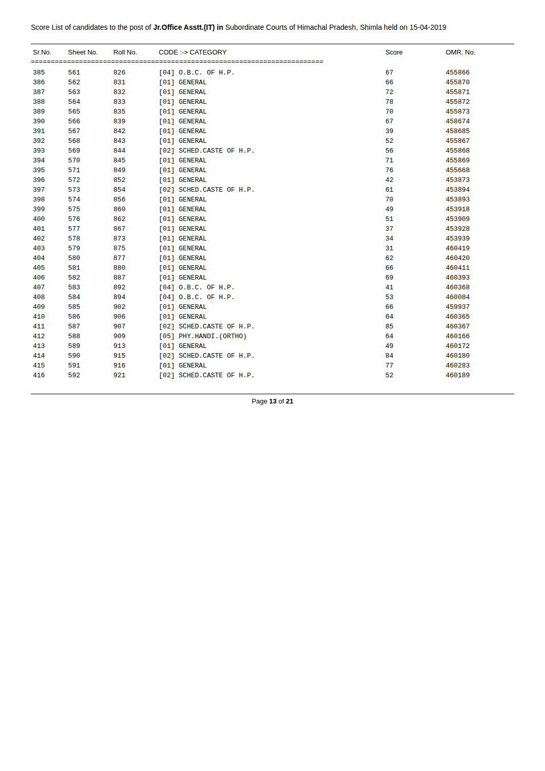Score List of candidates to the post of Jr.Office Asstt.(IT) in Subordinate Courts of Himachal Pradesh, Shimla held on 15-04-2019
| Sr.No. | Sheet No. | Roll No. | CODE :-> CATEGORY | Score | OMR. No. |
| --- | --- | --- | --- | --- | --- |
=========================================================================
| 385 | 561 | 826 | [04] O.B.C. OF H.P. | 67 | 455866 |
| 386 | 562 | 831 | [01] GENERAL | 66 | 455870 |
| 387 | 563 | 832 | [01] GENERAL | 72 | 455871 |
| 388 | 564 | 833 | [01] GENERAL | 78 | 455872 |
| 389 | 565 | 835 | [01] GENERAL | 70 | 455873 |
| 390 | 566 | 839 | [01] GENERAL | 67 | 458674 |
| 391 | 567 | 842 | [01] GENERAL | 39 | 458685 |
| 392 | 568 | 843 | [01] GENERAL | 52 | 455867 |
| 393 | 569 | 844 | [02] SCHED.CASTE OF H.P. | 56 | 455868 |
| 394 | 570 | 845 | [01] GENERAL | 71 | 455869 |
| 395 | 571 | 849 | [01] GENERAL | 76 | 455668 |
| 396 | 572 | 852 | [01] GENERAL | 42 | 453873 |
| 397 | 573 | 854 | [02] SCHED.CASTE OF H.P. | 61 | 453894 |
| 398 | 574 | 856 | [01] GENERAL | 70 | 453893 |
| 399 | 575 | 860 | [01] GENERAL | 49 | 453918 |
| 400 | 576 | 862 | [01] GENERAL | 51 | 453909 |
| 401 | 577 | 867 | [01] GENERAL | 37 | 453928 |
| 402 | 578 | 873 | [01] GENERAL | 34 | 453939 |
| 403 | 579 | 875 | [01] GENERAL | 31 | 460419 |
| 404 | 580 | 877 | [01] GENERAL | 62 | 460420 |
| 405 | 581 | 880 | [01] GENERAL | 66 | 460411 |
| 406 | 582 | 887 | [01] GENERAL | 69 | 460393 |
| 407 | 583 | 892 | [04] O.B.C. OF H.P. | 41 | 460368 |
| 408 | 584 | 894 | [04] O.B.C. OF H.P. | 53 | 460084 |
| 409 | 585 | 902 | [01] GENERAL | 66 | 459937 |
| 410 | 586 | 906 | [01] GENERAL | 64 | 460365 |
| 411 | 587 | 907 | [02] SCHED.CASTE OF H.P. | 85 | 460367 |
| 412 | 588 | 909 | [05] PHY.HANDI.(ORTHO) | 64 | 460166 |
| 413 | 589 | 913 | [01] GENERAL | 49 | 460172 |
| 414 | 590 | 915 | [02] SCHED.CASTE OF H.P. | 84 | 460180 |
| 415 | 591 | 916 | [01] GENERAL | 77 | 460283 |
| 416 | 592 | 921 | [02] SCHED.CASTE OF H.P. | 52 | 460189 |
Page 13 of 21